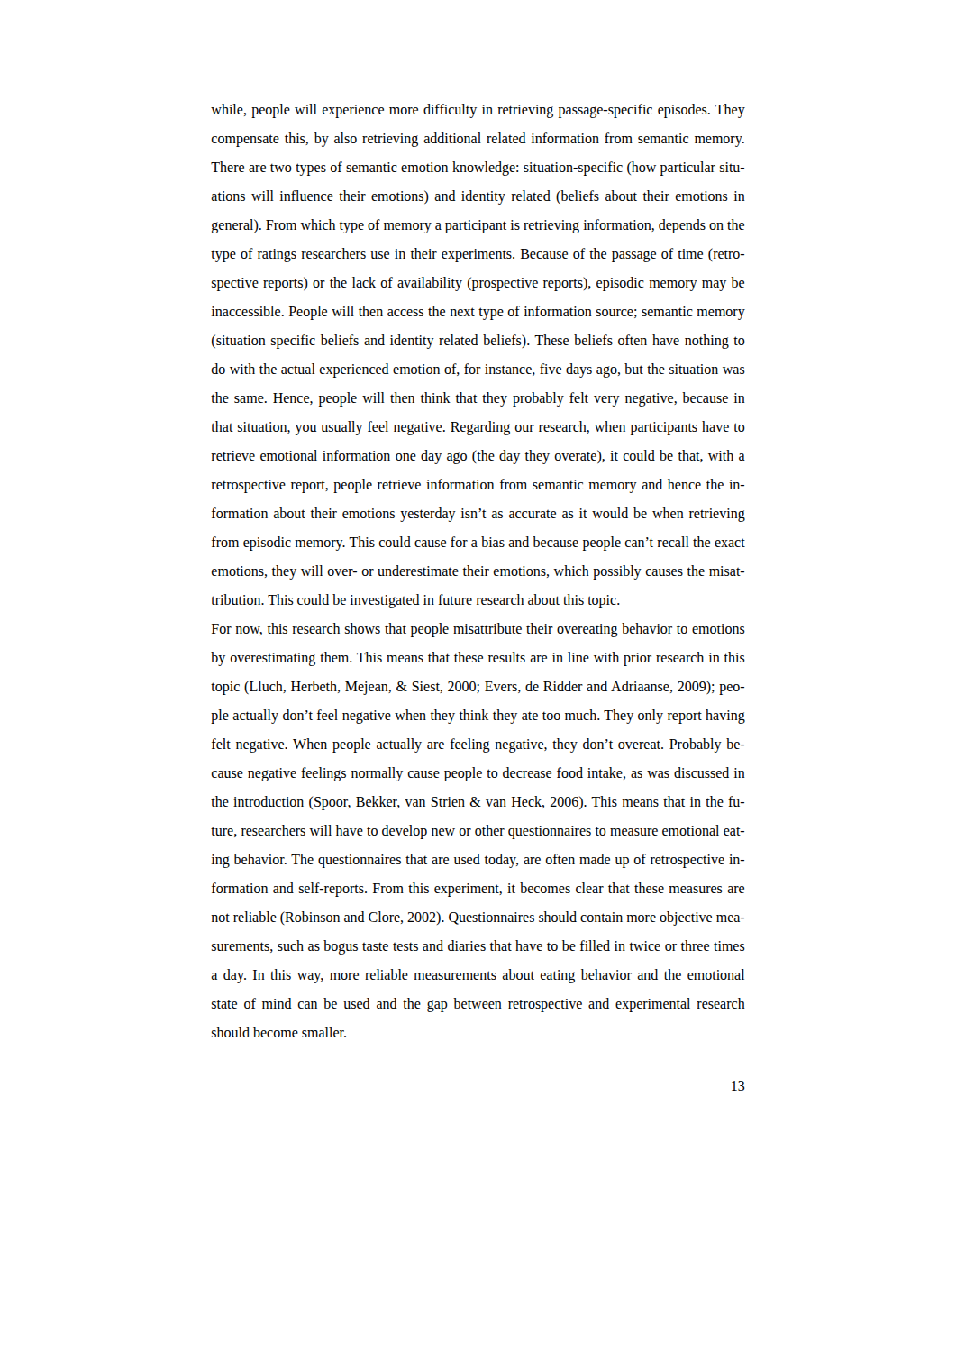while, people will experience more difficulty in retrieving passage-specific episodes. They compensate this, by also retrieving additional related information from semantic memory. There are two types of semantic emotion knowledge: situation-specific (how particular situations will influence their emotions) and identity related (beliefs about their emotions in general). From which type of memory a participant is retrieving information, depends on the type of ratings researchers use in their experiments. Because of the passage of time (retrospective reports) or the lack of availability (prospective reports), episodic memory may be inaccessible. People will then access the next type of information source; semantic memory (situation specific beliefs and identity related beliefs). These beliefs often have nothing to do with the actual experienced emotion of, for instance, five days ago, but the situation was the same. Hence, people will then think that they probably felt very negative, because in that situation, you usually feel negative. Regarding our research, when participants have to retrieve emotional information one day ago (the day they overate), it could be that, with a retrospective report, people retrieve information from semantic memory and hence the information about their emotions yesterday isn’t as accurate as it would be when retrieving from episodic memory. This could cause for a bias and because people can’t recall the exact emotions, they will over- or underestimate their emotions, which possibly causes the misattribution. This could be investigated in future research about this topic.
For now, this research shows that people misattribute their overeating behavior to emotions by overestimating them. This means that these results are in line with prior research in this topic (Lluch, Herbeth, Mejean, & Siest, 2000; Evers, de Ridder and Adriaanse, 2009); people actually don’t feel negative when they think they ate too much. They only report having felt negative. When people actually are feeling negative, they don’t overeat. Probably because negative feelings normally cause people to decrease food intake, as was discussed in the introduction (Spoor, Bekker, van Strien & van Heck, 2006). This means that in the future, researchers will have to develop new or other questionnaires to measure emotional eating behavior. The questionnaires that are used today, are often made up of retrospective information and self-reports. From this experiment, it becomes clear that these measures are not reliable (Robinson and Clore, 2002). Questionnaires should contain more objective measurements, such as bogus taste tests and diaries that have to be filled in twice or three times a day. In this way, more reliable measurements about eating behavior and the emotional state of mind can be used and the gap between retrospective and experimental research should become smaller.
13